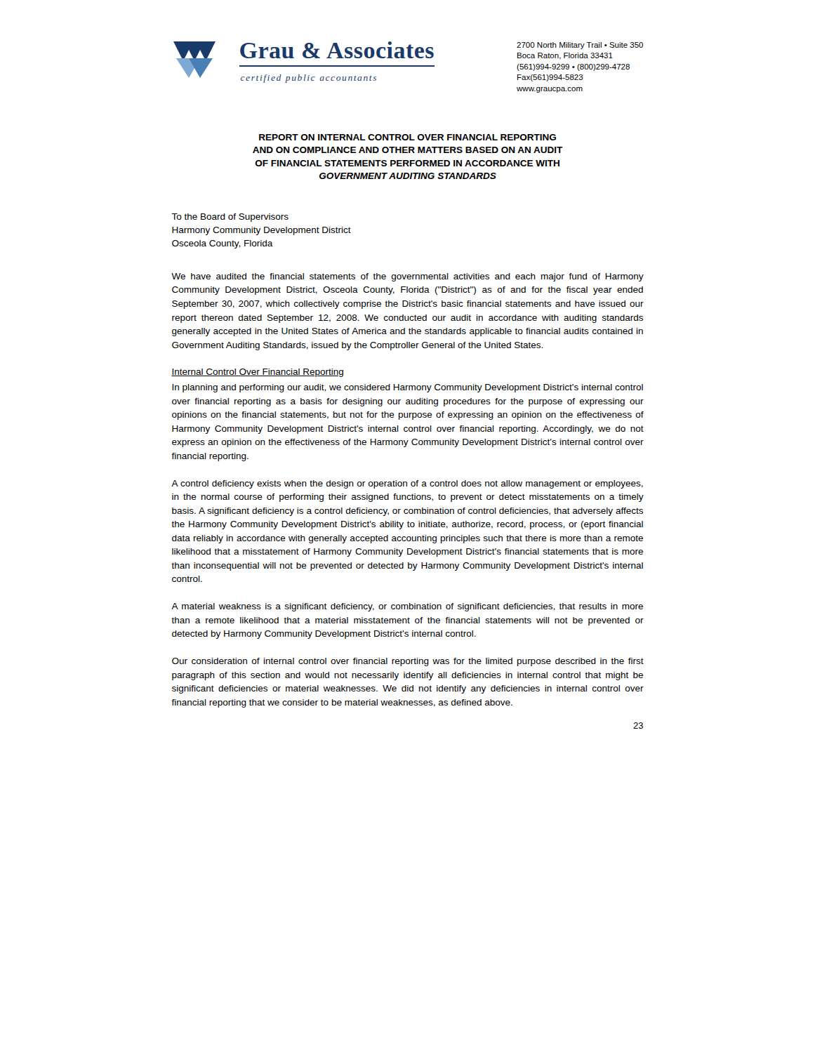Grau & Associates
certified public accountants
2700 North Military Trail • Suite 350
Boca Raton, Florida 33431
(561)994-9299 • (800)299-4728
Fax(561)994-5823
www.graucpa.com
REPORT ON INTERNAL CONTROL OVER FINANCIAL REPORTING
AND ON COMPLIANCE AND OTHER MATTERS BASED ON AN AUDIT
OF FINANCIAL STATEMENTS PERFORMED IN ACCORDANCE WITH
GOVERNMENT AUDITING STANDARDS
To the Board of Supervisors
Harmony Community Development District
Osceola County, Florida
We have audited the financial statements of the governmental activities and each major fund of Harmony Community Development District, Osceola County, Florida ("District") as of and for the fiscal year ended September 30, 2007, which collectively comprise the District's basic financial statements and have issued our report thereon dated September 12, 2008. We conducted our audit in accordance with auditing standards generally accepted in the United States of America and the standards applicable to financial audits contained in Government Auditing Standards, issued by the Comptroller General of the United States.
Internal Control Over Financial Reporting
In planning and performing our audit, we considered Harmony Community Development District's internal control over financial reporting as a basis for designing our auditing procedures for the purpose of expressing our opinions on the financial statements, but not for the purpose of expressing an opinion on the effectiveness of Harmony Community Development District's internal control over financial reporting. Accordingly, we do not express an opinion on the effectiveness of the Harmony Community Development District's internal control over financial reporting.
A control deficiency exists when the design or operation of a control does not allow management or employees, in the normal course of performing their assigned functions, to prevent or detect misstatements on a timely basis. A significant deficiency is a control deficiency, or combination of control deficiencies, that adversely affects the Harmony Community Development District's ability to initiate, authorize, record, process, or (eport financial data reliably in accordance with generally accepted accounting principles such that there is more than a remote likelihood that a misstatement of Harmony Community Development District's financial statements that is more than inconsequential will not be prevented or detected by Harmony Community Development District's internal control.
A material weakness is a significant deficiency, or combination of significant deficiencies, that results in more than a remote likelihood that a material misstatement of the financial statements will not be prevented or detected by Harmony Community Development District's internal control.
Our consideration of internal control over financial reporting was for the limited purpose described in the first paragraph of this section and would not necessarily identify all deficiencies in internal control that might be significant deficiencies or material weaknesses. We did not identify any deficiencies in internal control over financial reporting that we consider to be material weaknesses, as defined above.
23